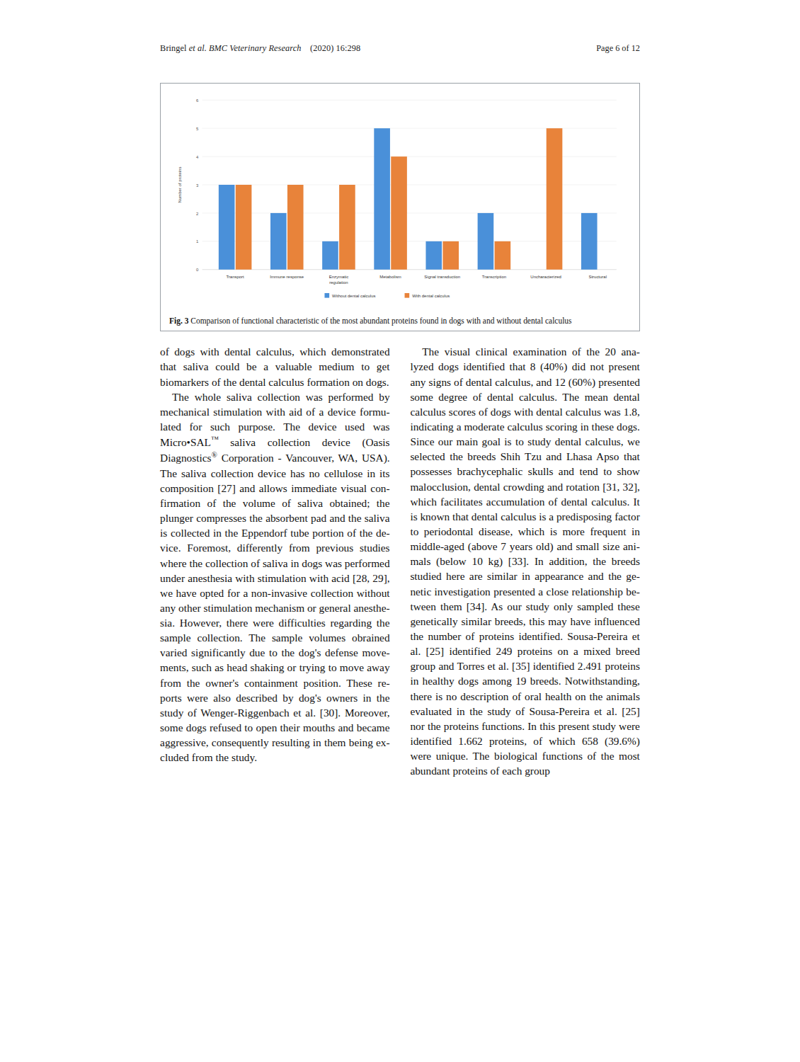Bringel et al. BMC Veterinary Research (2020) 16:298
Page 6 of 12
0 1 2 3 4 5 6 Number of proteins Transport Immune response Enzymatic regulation Metabolism Signal transduction Transcription Uncharacterized Structural Without dental calculus With dental calculus
Fig. 3 Comparison of functional characteristic of the most abundant proteins found in dogs with and without dental calculus
of dogs with dental calculus, which demonstrated that saliva could be a valuable medium to get biomarkers of the dental calculus formation on dogs.
The whole saliva collection was performed by mechanical stimulation with aid of a device formulated for such purpose. The device used was Micro•SAL™ saliva collection device (Oasis Diagnostics® Corporation - Vancouver, WA, USA). The saliva collection device has no cellulose in its composition [27] and allows immediate visual confirmation of the volume of saliva obtained; the plunger compresses the absorbent pad and the saliva is collected in the Eppendorf tube portion of the device. Foremost, differently from previous studies where the collection of saliva in dogs was performed under anesthesia with stimulation with acid [28, 29], we have opted for a non-invasive collection without any other stimulation mechanism or general anesthesia. However, there were difficulties regarding the sample collection. The sample volumes obrained varied significantly due to the dog's defense movements, such as head shaking or trying to move away from the owner's containment position. These reports were also described by dog's owners in the study of Wenger-Riggenbach et al. [30]. Moreover, some dogs refused to open their mouths and became aggressive, consequently resulting in them being excluded from the study.
The visual clinical examination of the 20 analyzed dogs identified that 8 (40%) did not present any signs of dental calculus, and 12 (60%) presented some degree of dental calculus. The mean dental calculus scores of dogs with dental calculus was 1.8, indicating a moderate calculus scoring in these dogs. Since our main goal is to study dental calculus, we selected the breeds Shih Tzu and Lhasa Apso that possesses brachycephalic skulls and tend to show malocclusion, dental crowding and rotation [31, 32], which facilitates accumulation of dental calculus. It is known that dental calculus is a predisposing factor to periodontal disease, which is more frequent in middle-aged (above 7 years old) and small size animals (below 10 kg) [33]. In addition, the breeds studied here are similar in appearance and the genetic investigation presented a close relationship between them [34]. As our study only sampled these genetically similar breeds, this may have influenced the number of proteins identified. Sousa-Pereira et al. [25] identified 249 proteins on a mixed breed group and Torres et al. [35] identified 2.491 proteins in healthy dogs among 19 breeds. Notwithstanding, there is no description of oral health on the animals evaluated in the study of Sousa-Pereira et al. [25] nor the proteins functions. In this present study were identified 1.662 proteins, of which 658 (39.6%) were unique. The biological functions of the most abundant proteins of each group